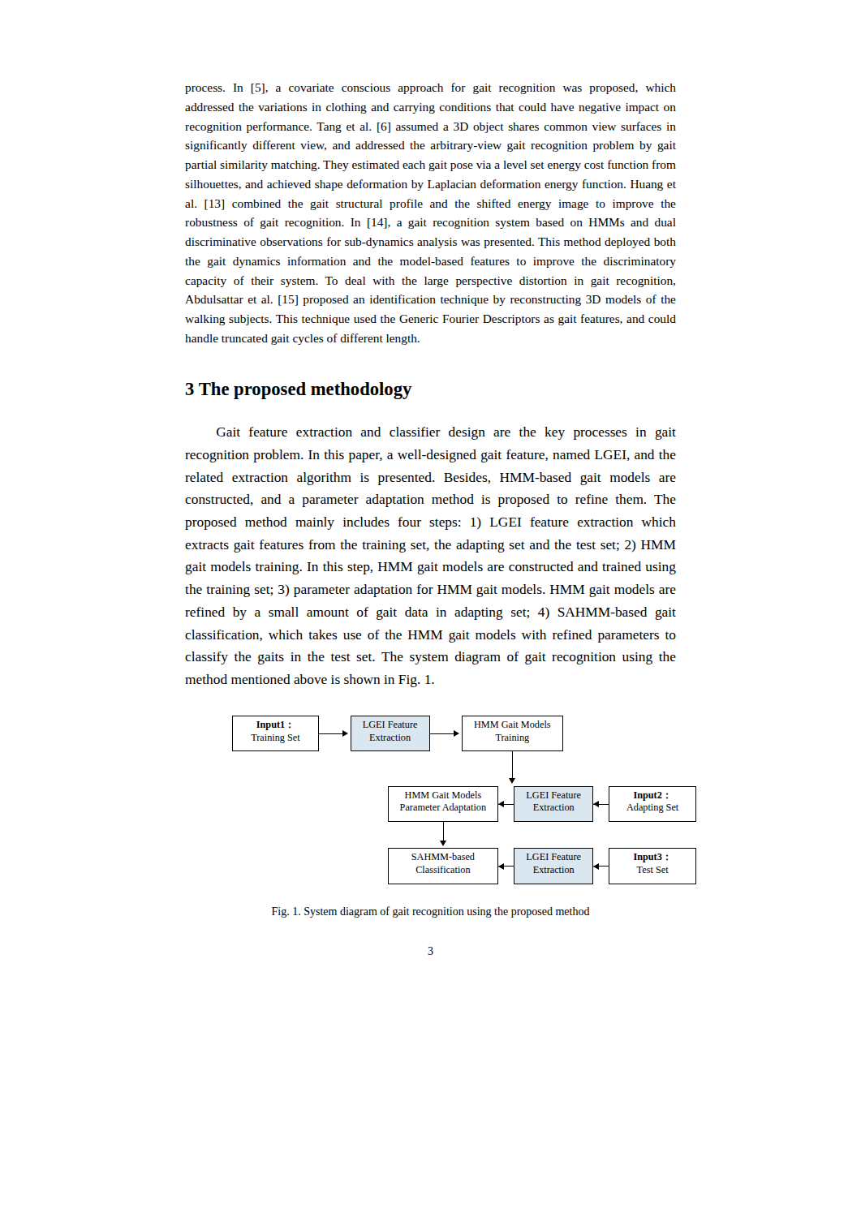process. In [5], a covariate conscious approach for gait recognition was proposed, which addressed the variations in clothing and carrying conditions that could have negative impact on recognition performance. Tang et al. [6] assumed a 3D object shares common view surfaces in significantly different view, and addressed the arbitrary-view gait recognition problem by gait partial similarity matching. They estimated each gait pose via a level set energy cost function from silhouettes, and achieved shape deformation by Laplacian deformation energy function. Huang et al. [13] combined the gait structural profile and the shifted energy image to improve the robustness of gait recognition. In [14], a gait recognition system based on HMMs and dual discriminative observations for sub-dynamics analysis was presented. This method deployed both the gait dynamics information and the model-based features to improve the discriminatory capacity of their system. To deal with the large perspective distortion in gait recognition, Abdulsattar et al. [15] proposed an identification technique by reconstructing 3D models of the walking subjects. This technique used the Generic Fourier Descriptors as gait features, and could handle truncated gait cycles of different length.
3 The proposed methodology
Gait feature extraction and classifier design are the key processes in gait recognition problem. In this paper, a well-designed gait feature, named LGEI, and the related extraction algorithm is presented. Besides, HMM-based gait models are constructed, and a parameter adaptation method is proposed to refine them. The proposed method mainly includes four steps: 1) LGEI feature extraction which extracts gait features from the training set, the adapting set and the test set; 2) HMM gait models training. In this step, HMM gait models are constructed and trained using the training set; 3) parameter adaptation for HMM gait models. HMM gait models are refined by a small amount of gait data in adapting set; 4) SAHMM-based gait classification, which takes use of the HMM gait models with refined parameters to classify the gaits in the test set. The system diagram of gait recognition using the method mentioned above is shown in Fig. 1.
Input1：
Training Set
LGEI Feature
Extraction
HMM Gait Models
Training
HMM Gait Models
Parameter Adaptation
LGEI Feature
Extraction
Input2：
Adapting Set
SAHMM-based
Classification
LGEI Feature
Extraction
Input3：
Test Set
Fig. 1. System diagram of gait recognition using the proposed method
3